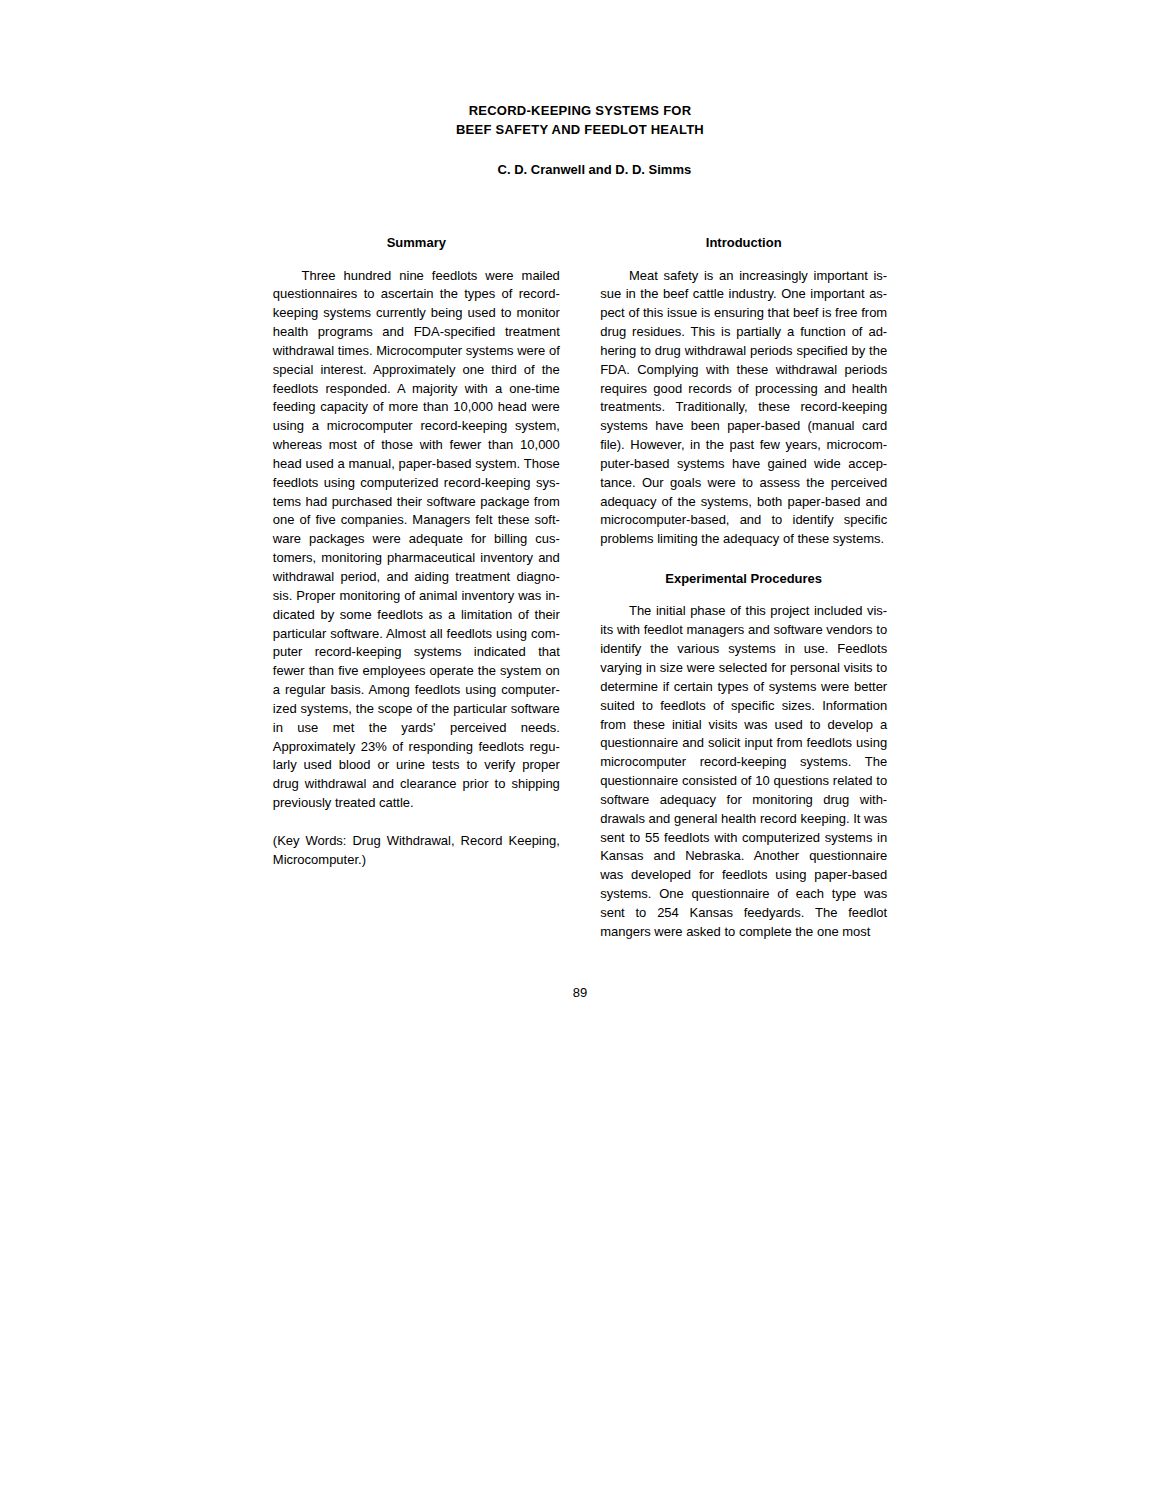RECORD-KEEPING SYSTEMS FOR
BEEF SAFETY AND FEEDLOT HEALTH
C. D. Cranwell and D. D. Simms
Summary
Three hundred nine feedlots were mailed questionnaires to ascertain the types of record-keeping systems currently being used to monitor health programs and FDA-specified treatment withdrawal times. Microcomputer systems were of special interest. Approximately one third of the feedlots responded. A majority with a one-time feeding capacity of more than 10,000 head were using a microcomputer record-keeping system, whereas most of those with fewer than 10,000 head used a manual, paper-based system. Those feedlots using computerized record-keeping systems had purchased their software package from one of five companies. Managers felt these software packages were adequate for billing customers, monitoring pharmaceutical inventory and withdrawal period, and aiding treatment diagnosis. Proper monitoring of animal inventory was indicated by some feedlots as a limitation of their particular software. Almost all feedlots using computer record-keeping systems indicated that fewer than five employees operate the system on a regular basis. Among feedlots using computerized systems, the scope of the particular software in use met the yards' perceived needs. Approximately 23% of responding feedlots regularly used blood or urine tests to verify proper drug withdrawal and clearance prior to shipping previously treated cattle.
(Key Words: Drug Withdrawal, Record Keeping, Microcomputer.)
Introduction
Meat safety is an increasingly important issue in the beef cattle industry. One important aspect of this issue is ensuring that beef is free from drug residues. This is partially a function of adhering to drug withdrawal periods specified by the FDA. Complying with these withdrawal periods requires good records of processing and health treatments. Traditionally, these record-keeping systems have been paper-based (manual card file). However, in the past few years, microcomputer-based systems have gained wide acceptance. Our goals were to assess the perceived adequacy of the systems, both paper-based and microcomputer-based, and to identify specific problems limiting the adequacy of these systems.
Experimental Procedures
The initial phase of this project included visits with feedlot managers and software vendors to identify the various systems in use. Feedlots varying in size were selected for personal visits to determine if certain types of systems were better suited to feedlots of specific sizes. Information from these initial visits was used to develop a questionnaire and solicit input from feedlots using microcomputer record-keeping systems. The questionnaire consisted of 10 questions related to software adequacy for monitoring drug withdrawals and general health record keeping. It was sent to 55 feedlots with computerized systems in Kansas and Nebraska. Another questionnaire was developed for feedlots using paper-based systems. One questionnaire of each type was sent to 254 Kansas feedyards. The feedlot mangers were asked to complete the one most
89